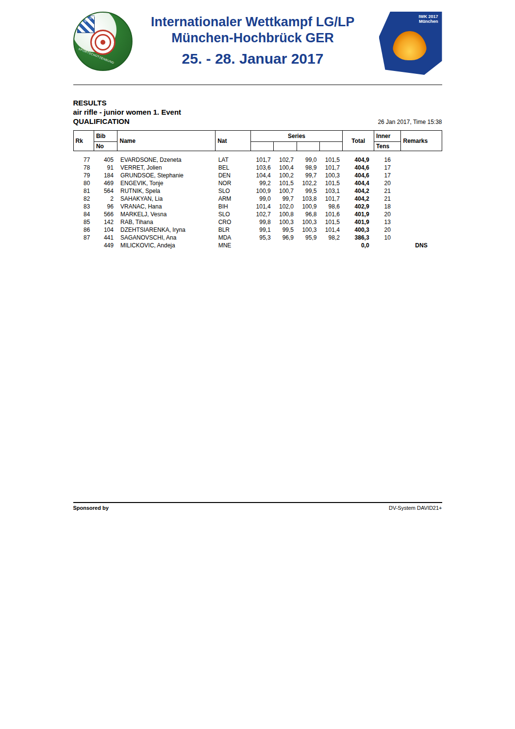BAYERISCHER SPORTSCHÜTZENBUND
Internationaler Wettkampf LG/LP
München-Hochbrück GER
25. - 28. Januar 2017
IWK 2017
München
RESULTS
air rifle - junior women 1. Event
QUALIFICATION
26 Jan 2017, Time 15:38
| Rk | Bib | Name | Nat | Series | Total | Inner | Remarks |
| --- | --- | --- | --- | --- | --- | --- | --- |
| No | | | | | Tens |
| 77 | 405 | EVARDSONE, Dzeneta | LAT | 101,7 | 102,7 | 99,0 | 101,5 | 404,9 | 16 | |
| 78 | 91 | VERRET, Jolien | BEL | 103,6 | 100,4 | 98,9 | 101,7 | 404,6 | 17 | |
| 79 | 184 | GRUNDSOE, Stephanie | DEN | 104,4 | 100,2 | 99,7 | 100,3 | 404,6 | 17 | |
| 80 | 469 | ENGEVIK, Tonje | NOR | 99,2 | 101,5 | 102,2 | 101,5 | 404,4 | 20 | |
| 81 | 564 | RUTNIK, Spela | SLO | 100,9 | 100,7 | 99,5 | 103,1 | 404,2 | 21 | |
| 82 | 2 | SAHAKYAN, Lia | ARM | 99,0 | 99,7 | 103,8 | 101,7 | 404,2 | 21 | |
| 83 | 96 | VRANAC, Hana | BIH | 101,4 | 102,0 | 100,9 | 98,6 | 402,9 | 18 | |
| 84 | 566 | MARKELJ, Vesna | SLO | 102,7 | 100,8 | 96,8 | 101,6 | 401,9 | 20 | |
| 85 | 142 | RAB, Tihana | CRO | 99,8 | 100,3 | 100,3 | 101,5 | 401,9 | 13 | |
| 86 | 104 | DZEHTSIARENKA, Iryna | BLR | 99,1 | 99,5 | 100,3 | 101,4 | 400,3 | 20 | |
| 87 | 441 | SAGANOVSCHI, Ana | MDA | 95,3 | 96,9 | 95,9 | 98,2 | 386,3 | 10 | |
| | 449 | MILICKOVIC, Andeja | MNE | | | | | 0,0 | | DNS |
Sponsored by
DV-System DAVID21+